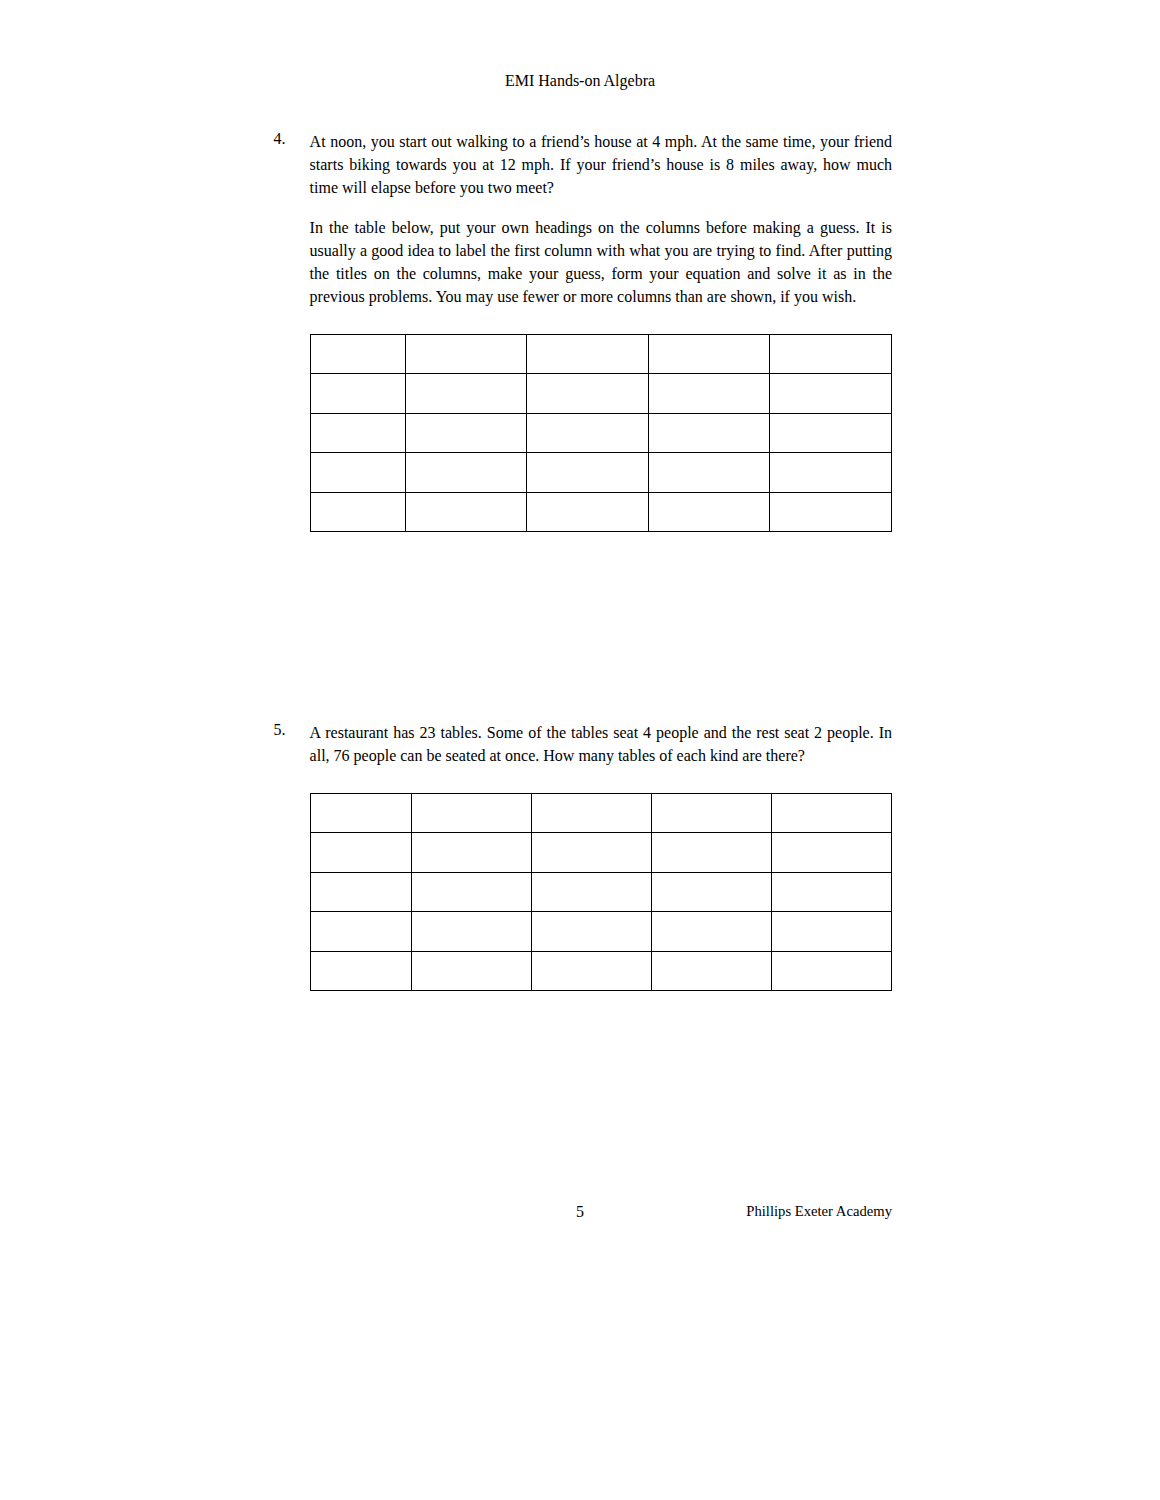EMI Hands-on Algebra
4.
At noon, you start out walking to a friend’s house at 4 mph. At the same time, your friend starts biking towards you at 12 mph. If your friend’s house is 8 miles away, how much time will elapse before you two meet?
In the table below, put your own headings on the columns before making a guess. It is usually a good idea to label the first column with what you are trying to find. After putting the titles on the columns, make your guess, form your equation and solve it as in the previous problems. You may use fewer or more columns than are shown, if you wish.
5.
A restaurant has 23 tables. Some of the tables seat 4 people and the rest seat 2 people. In all, 76 people can be seated at once. How many tables of each kind are there?
5 Phillips Exeter Academy